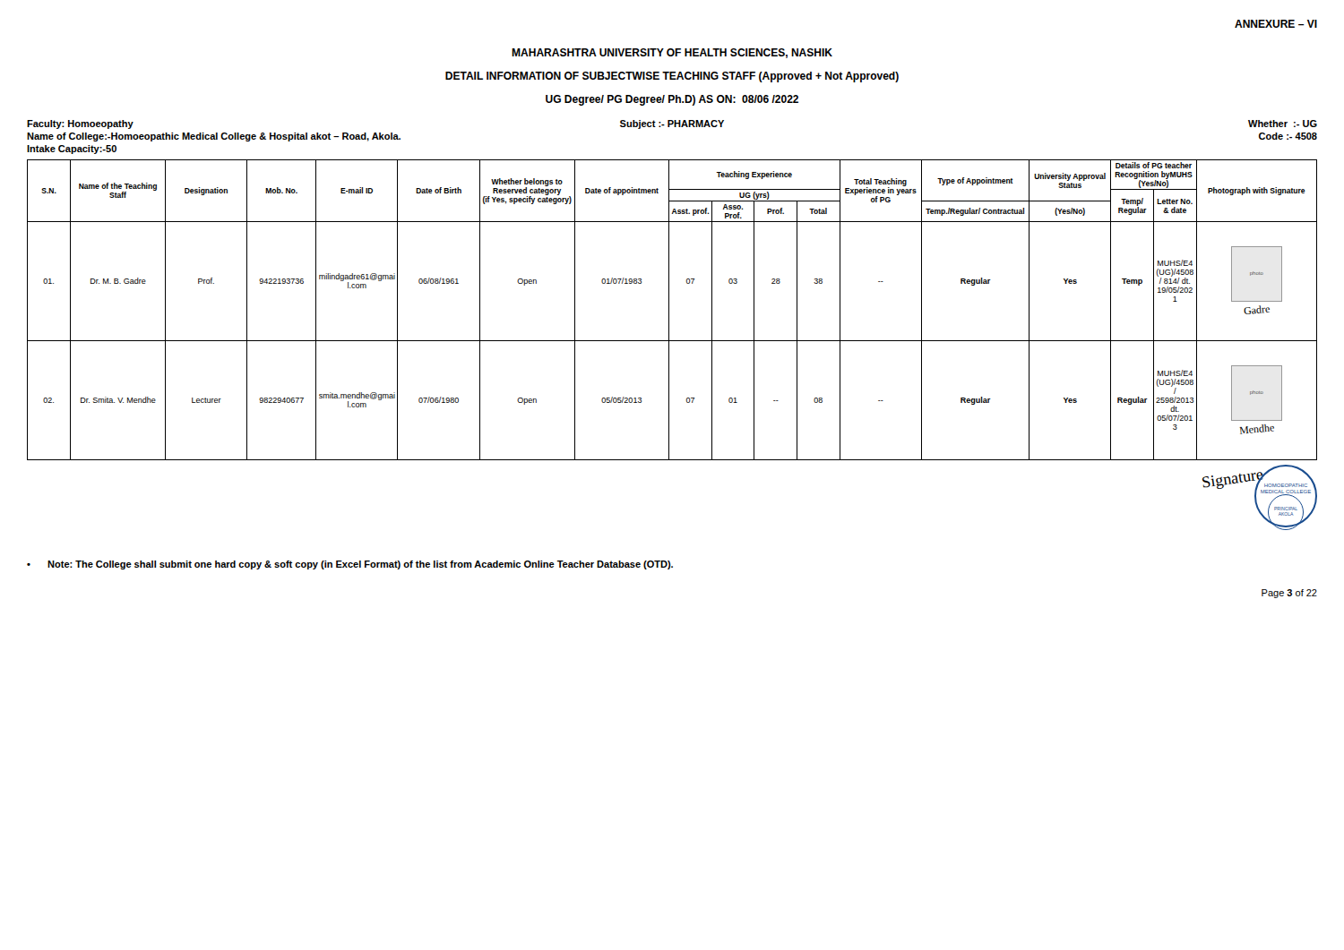ANNEXURE – VI
MAHARASHTRA UNIVERSITY OF HEALTH SCIENCES, NASHIK
DETAIL INFORMATION OF SUBJECTWISE TEACHING STAFF (Approved + Not Approved)
UG Degree/ PG Degree/ Ph.D) AS ON: 08/06 /2022
Faculty: Homoeopathy
Subject :- PHARMACY
Whether :- UG
Name of College:-Homoeopathic Medical College & Hospital akot – Road, Akola. Code :- 4508
Intake Capacity:-50
| S.N. | Name of the Teaching Staff | Designation | Mob. No. | E-mail ID | Date of Birth | Whether belongs to Reserved category (if Yes, specify category) | Date of appointment | Teaching Experience | Total Teaching Experience in years of PG | Type of Appointment | University Approval Status | Details of PG teacher Recognition byMUHS (Yes/No) | Photograph with Signature |
| --- | --- | --- | --- | --- | --- | --- | --- | --- | --- | --- | --- | --- | --- |
| UG (yrs) | Temp/ Regular | Letter No. & date |
| Asst. prof. | Asso. Prof. | Prof. | Total | Temp./Regular/ Contractual | (Yes/No) |
| 01. | Dr. M. B. Gadre | Prof. | 9422193736 | milindgadre61@gmail.com | 06/08/1961 | Open | 01/07/1983 | 07 | 03 | 28 | 38 | -- | Regular | Yes | Temp | MUHS/E4 (UG)/4508/ 814/ dt. 19/05/2021 | photo Gadre |
| 02. | Dr. Smita. V. Mendhe | Lecturer | 9822940677 | smita.mendhe@gmail.com | 07/06/1980 | Open | 05/05/2013 | 07 | 01 | -- | 08 | -- | Regular | Yes | Regular | MUHS/E4 (UG)/4508/ 2598/2013 dt. 05/07/2013 | photo Mendhe |
Signature
HOMOEOPATHIC MEDICAL COLLEGE
PRINCIPAL
AKOLA
• Note: The College shall submit one hard copy & soft copy (in Excel Format) of the list from Academic Online Teacher Database (OTD).
Page 3 of 22